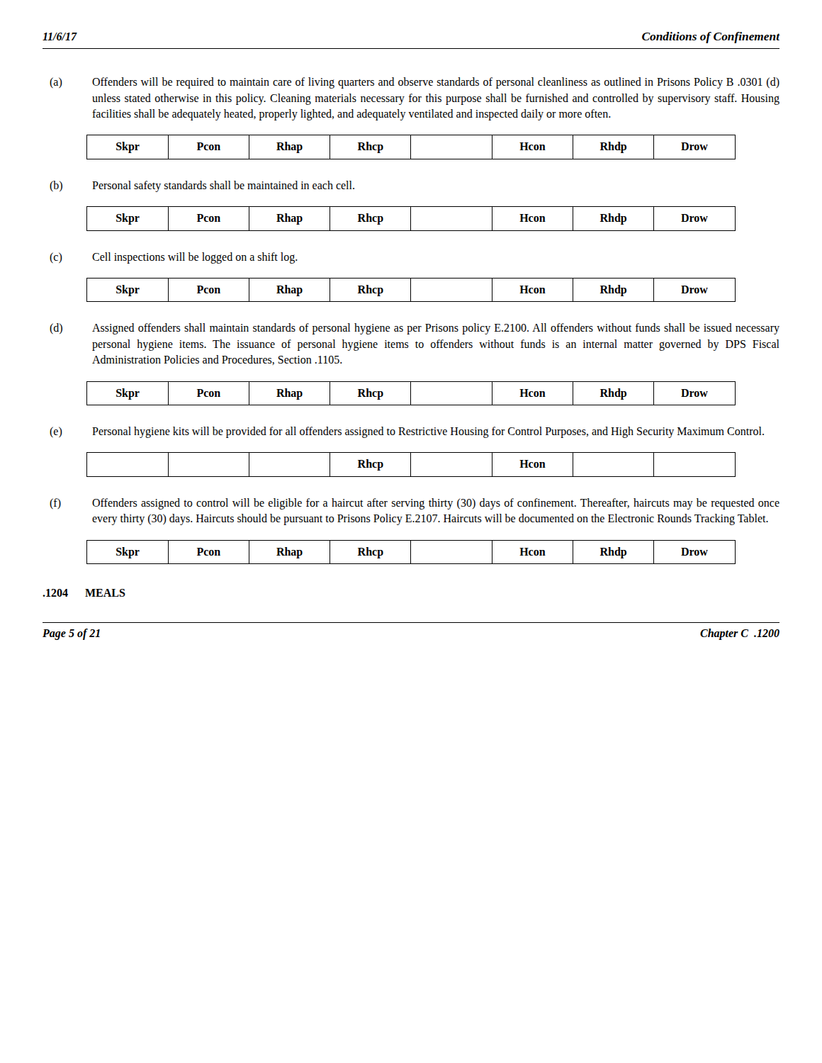11/6/17 Conditions of Confinement
(a)
Offenders will be required to maintain care of living quarters and observe standards of personal cleanliness as outlined in Prisons Policy B .0301 (d) unless stated otherwise in this policy. Cleaning materials necessary for this purpose shall be furnished and controlled by supervisory staff. Housing facilities shall be adequately heated, properly lighted, and adequately ventilated and inspected daily or more often.
| Skpr | Pcon | Rhap | Rhcp | | Hcon | Rhdp | Drow |
(b)
Personal safety standards shall be maintained in each cell.
| Skpr | Pcon | Rhap | Rhcp | | Hcon | Rhdp | Drow |
(c)
Cell inspections will be logged on a shift log.
| Skpr | Pcon | Rhap | Rhcp | | Hcon | Rhdp | Drow |
(d)
Assigned offenders shall maintain standards of personal hygiene as per Prisons policy E.2100. All offenders without funds shall be issued necessary personal hygiene items. The issuance of personal hygiene items to offenders without funds is an internal matter governed by DPS Fiscal Administration Policies and Procedures, Section .1105.
| Skpr | Pcon | Rhap | Rhcp | | Hcon | Rhdp | Drow |
(e)
Personal hygiene kits will be provided for all offenders assigned to Restrictive Housing for Control Purposes, and High Security Maximum Control.
| | | | Rhcp | | Hcon | | |
(f)
Offenders assigned to control will be eligible for a haircut after serving thirty (30) days of confinement. Thereafter, haircuts may be requested once every thirty (30) days. Haircuts should be pursuant to Prisons Policy E.2107. Haircuts will be documented on the Electronic Rounds Tracking Tablet.
| Skpr | Pcon | Rhap | Rhcp | | Hcon | Rhdp | Drow |
.1204 MEALS
Page 5 of 21 Chapter C .1200